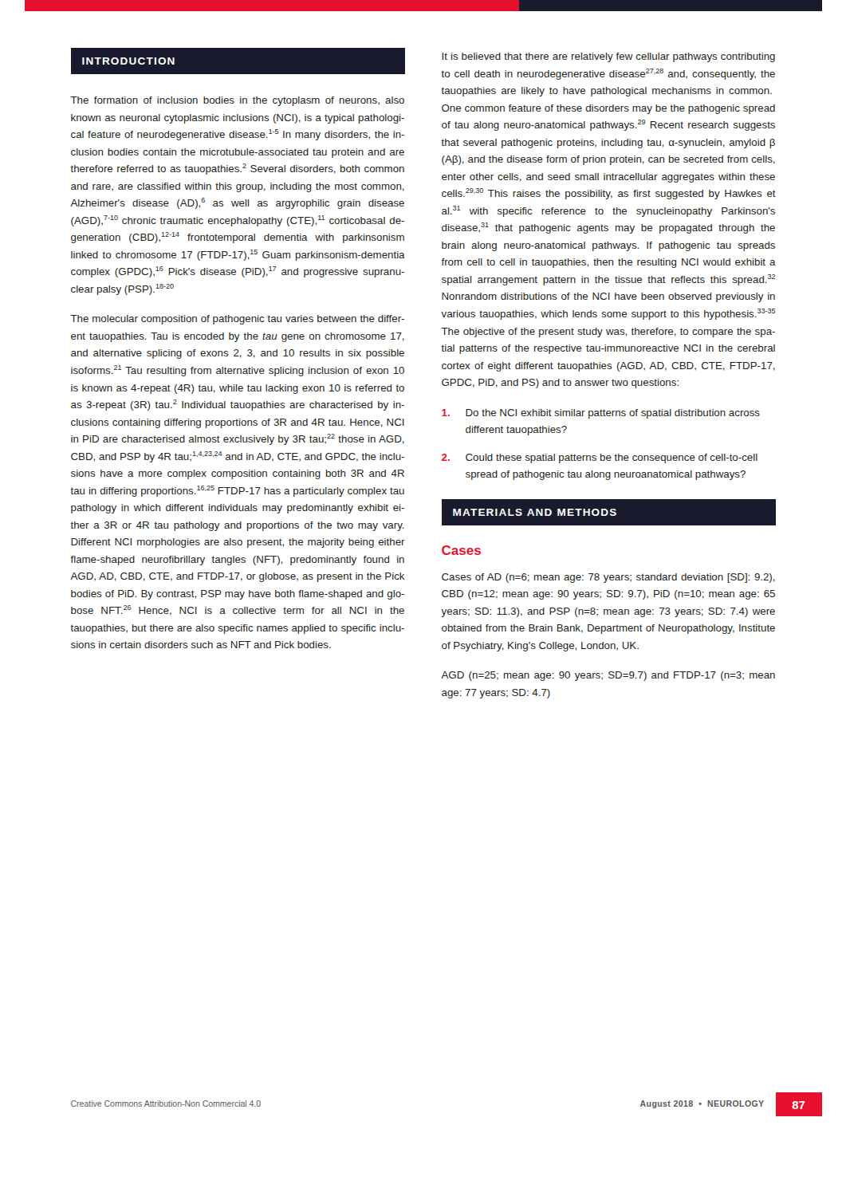INTRODUCTION
The formation of inclusion bodies in the cytoplasm of neurons, also known as neuronal cytoplasmic inclusions (NCI), is a typical pathological feature of neurodegenerative disease.1-5 In many disorders, the inclusion bodies contain the microtubule-associated tau protein and are therefore referred to as tauopathies.2 Several disorders, both common and rare, are classified within this group, including the most common, Alzheimer's disease (AD),6 as well as argyrophilic grain disease (AGD),7-10 chronic traumatic encephalopathy (CTE),11 corticobasal degeneration (CBD),12-14 frontotemporal dementia with parkinsonism linked to chromosome 17 (FTDP-17),15 Guam parkinsonism-dementia complex (GPDC),16 Pick's disease (PiD),17 and progressive supranuclear palsy (PSP).18-20
The molecular composition of pathogenic tau varies between the different tauopathies. Tau is encoded by the tau gene on chromosome 17, and alternative splicing of exons 2, 3, and 10 results in six possible isoforms.21 Tau resulting from alternative splicing inclusion of exon 10 is known as 4-repeat (4R) tau, while tau lacking exon 10 is referred to as 3-repeat (3R) tau.2 Individual tauopathies are characterised by inclusions containing differing proportions of 3R and 4R tau. Hence, NCI in PiD are characterised almost exclusively by 3R tau;22 those in AGD, CBD, and PSP by 4R tau;1,4,23,24 and in AD, CTE, and GPDC, the inclusions have a more complex composition containing both 3R and 4R tau in differing proportions.16,25 FTDP-17 has a particularly complex tau pathology in which different individuals may predominantly exhibit either a 3R or 4R tau pathology and proportions of the two may vary. Different NCI morphologies are also present, the majority being either flame-shaped neurofibrillary tangles (NFT), predominantly found in AGD, AD, CBD, CTE, and FTDP-17, or globose, as present in the Pick bodies of PiD. By contrast, PSP may have both flame-shaped and globose NFT.26 Hence, NCI is a collective term for all NCI in the tauopathies, but there are also specific names applied to specific inclusions in certain disorders such as NFT and Pick bodies.
It is believed that there are relatively few cellular pathways contributing to cell death in neurodegenerative disease27,28 and, consequently, the tauopathies are likely to have pathological mechanisms in common. One common feature of these disorders may be the pathogenic spread of tau along neuro-anatomical pathways.29 Recent research suggests that several pathogenic proteins, including tau, α-synuclein, amyloid β (Aβ), and the disease form of prion protein, can be secreted from cells, enter other cells, and seed small intracellular aggregates within these cells.29,30 This raises the possibility, as first suggested by Hawkes et al.31 with specific reference to the synucleinopathy Parkinson's disease,31 that pathogenic agents may be propagated through the brain along neuro-anatomical pathways. If pathogenic tau spreads from cell to cell in tauopathies, then the resulting NCI would exhibit a spatial arrangement pattern in the tissue that reflects this spread.32 Nonrandom distributions of the NCI have been observed previously in various tauopathies, which lends some support to this hypothesis.33-35 The objective of the present study was, therefore, to compare the spatial patterns of the respective tau-immunoreactive NCI in the cerebral cortex of eight different tauopathies (AGD, AD, CBD, CTE, FTDP-17, GPDC, PiD, and PS) and to answer two questions:
Do the NCI exhibit similar patterns of spatial distribution across different tauopathies?
Could these spatial patterns be the consequence of cell-to-cell spread of pathogenic tau along neuroanatomical pathways?
MATERIALS AND METHODS
Cases
Cases of AD (n=6; mean age: 78 years; standard deviation [SD]: 9.2), CBD (n=12; mean age: 90 years; SD: 9.7), PiD (n=10; mean age: 65 years; SD: 11.3), and PSP (n=8; mean age: 73 years; SD: 7.4) were obtained from the Brain Bank, Department of Neuropathology, Institute of Psychiatry, King's College, London, UK.
AGD (n=25; mean age: 90 years; SD=9.7) and FTDP-17 (n=3; mean age: 77 years; SD: 4.7)
Creative Commons Attribution-Non Commercial 4.0
August 2018 • NEUROLOGY
87